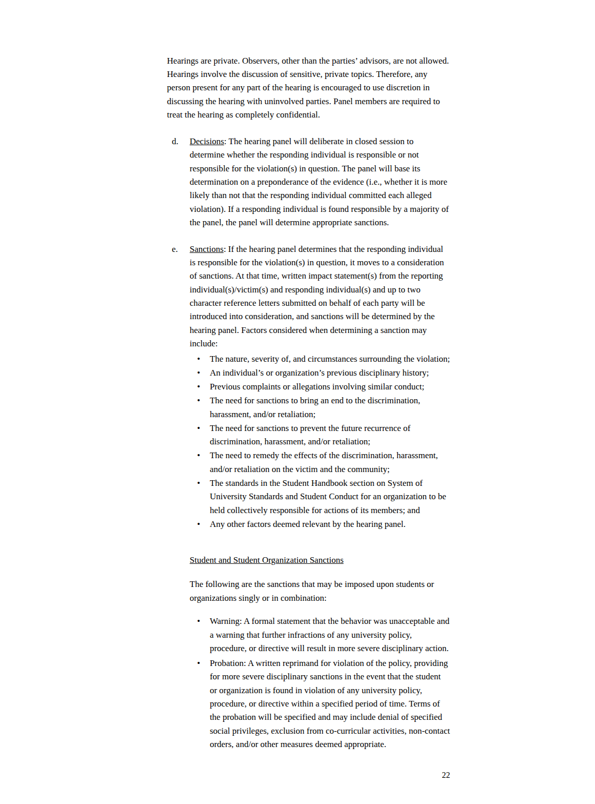Hearings are private. Observers, other than the parties’ advisors, are not allowed. Hearings involve the discussion of sensitive, private topics. Therefore, any person present for any part of the hearing is encouraged to use discretion in discussing the hearing with uninvolved parties. Panel members are required to treat the hearing as completely confidential.
d. Decisions: The hearing panel will deliberate in closed session to determine whether the responding individual is responsible or not responsible for the violation(s) in question. The panel will base its determination on a preponderance of the evidence (i.e., whether it is more likely than not that the responding individual committed each alleged violation). If a responding individual is found responsible by a majority of the panel, the panel will determine appropriate sanctions.
e. Sanctions: If the hearing panel determines that the responding individual is responsible for the violation(s) in question, it moves to a consideration of sanctions. At that time, written impact statement(s) from the reporting individual(s)/victim(s) and responding individual(s) and up to two character reference letters submitted on behalf of each party will be introduced into consideration, and sanctions will be determined by the hearing panel. Factors considered when determining a sanction may include:
The nature, severity of, and circumstances surrounding the violation;
An individual’s or organization’s previous disciplinary history;
Previous complaints or allegations involving similar conduct;
The need for sanctions to bring an end to the discrimination, harassment, and/or retaliation;
The need for sanctions to prevent the future recurrence of discrimination, harassment, and/or retaliation;
The need to remedy the effects of the discrimination, harassment, and/or retaliation on the victim and the community;
The standards in the Student Handbook section on System of University Standards and Student Conduct for an organization to be held collectively responsible for actions of its members; and
Any other factors deemed relevant by the hearing panel.
Student and Student Organization Sanctions
The following are the sanctions that may be imposed upon students or organizations singly or in combination:
Warning: A formal statement that the behavior was unacceptable and a warning that further infractions of any university policy, procedure, or directive will result in more severe disciplinary action.
Probation: A written reprimand for violation of the policy, providing for more severe disciplinary sanctions in the event that the student or organization is found in violation of any university policy, procedure, or directive within a specified period of time. Terms of the probation will be specified and may include denial of specified social privileges, exclusion from co-curricular activities, non-contact orders, and/or other measures deemed appropriate.
22